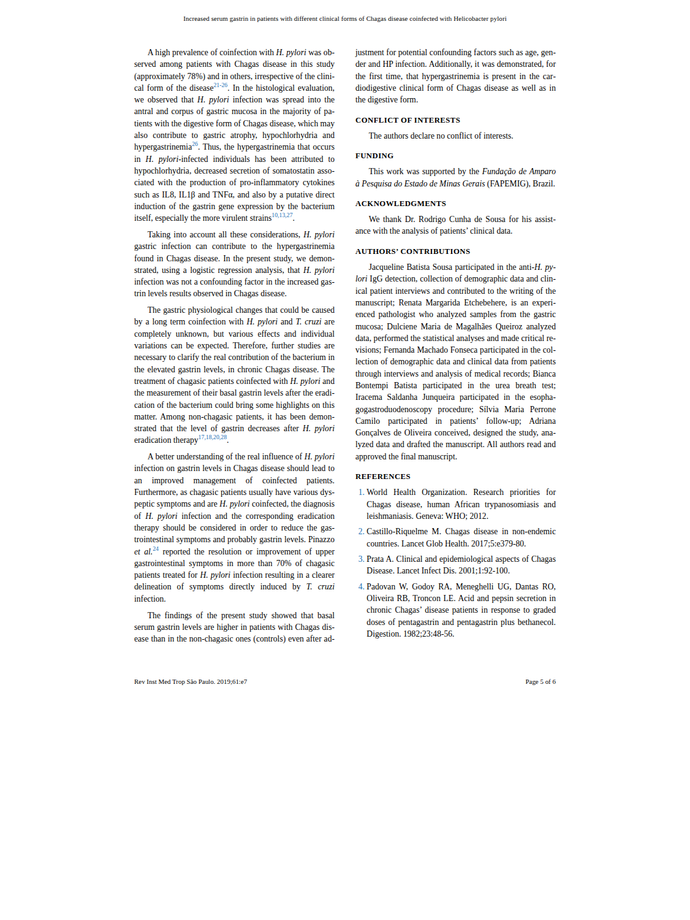Increased serum gastrin in patients with different clinical forms of Chagas disease coinfected with Helicobacter pylori
A high prevalence of coinfection with H. pylori was observed among patients with Chagas disease in this study (approximately 78%) and in others, irrespective of the clinical form of the disease21-26. In the histological evaluation, we observed that H. pylori infection was spread into the antral and corpus of gastric mucosa in the majority of patients with the digestive form of Chagas disease, which may also contribute to gastric atrophy, hypochlorhydria and hypergastrinemia26. Thus, the hypergastrinemia that occurs in H. pylori-infected individuals has been attributed to hypochlorhydria, decreased secretion of somatostatin associated with the production of pro-inflammatory cytokines such as IL8, IL1β and TNFα, and also by a putative direct induction of the gastrin gene expression by the bacterium itself, especially the more virulent strains10,13,27.
Taking into account all these considerations, H. pylori gastric infection can contribute to the hypergastrinemia found in Chagas disease. In the present study, we demonstrated, using a logistic regression analysis, that H. pylori infection was not a confounding factor in the increased gastrin levels results observed in Chagas disease.
The gastric physiological changes that could be caused by a long term coinfection with H. pylori and T. cruzi are completely unknown, but various effects and individual variations can be expected. Therefore, further studies are necessary to clarify the real contribution of the bacterium in the elevated gastrin levels, in chronic Chagas disease. The treatment of chagasic patients coinfected with H. pylori and the measurement of their basal gastrin levels after the eradication of the bacterium could bring some highlights on this matter. Among non-chagasic patients, it has been demonstrated that the level of gastrin decreases after H. pylori eradication therapy17,18,20,28.
A better understanding of the real influence of H. pylori infection on gastrin levels in Chagas disease should lead to an improved management of coinfected patients. Furthermore, as chagasic patients usually have various dyspeptic symptoms and are H. pylori coinfected, the diagnosis of H. pylori infection and the corresponding eradication therapy should be considered in order to reduce the gastrointestinal symptoms and probably gastrin levels. Pinazzo et al.24 reported the resolution or improvement of upper gastrointestinal symptoms in more than 70% of chagasic patients treated for H. pylori infection resulting in a clearer delineation of symptoms directly induced by T. cruzi infection.
The findings of the present study showed that basal serum gastrin levels are higher in patients with Chagas disease than in the non-chagasic ones (controls) even after adjustment for potential confounding factors such as age, gender and HP infection. Additionally, it was demonstrated, for the first time, that hypergastrinemia is present in the cardiodigestive clinical form of Chagas disease as well as in the digestive form.
CONFLICT OF INTERESTS
The authors declare no conflict of interests.
FUNDING
This work was supported by the Fundação de Amparo à Pesquisa do Estado de Minas Gerais (FAPEMIG), Brazil.
ACKNOWLEDGMENTS
We thank Dr. Rodrigo Cunha de Sousa for his assistance with the analysis of patients’ clinical data.
AUTHORS’ CONTRIBUTIONS
Jacqueline Batista Sousa participated in the anti-H. pylori IgG detection, collection of demographic data and clinical patient interviews and contributed to the writing of the manuscript; Renata Margarida Etchebehere, is an experienced pathologist who analyzed samples from the gastric mucosa; Dulciene Maria de Magalhães Queiroz analyzed data, performed the statistical analyses and made critical revisions; Fernanda Machado Fonseca participated in the collection of demographic data and clinical data from patients through interviews and analysis of medical records; Bianca Bontempi Batista participated in the urea breath test; Iracema Saldanha Junqueira participated in the esophagogastroduodenoscopy procedure; Sílvia Maria Perrone Camilo participated in patients’ follow-up; Adriana Gonçalves de Oliveira conceived, designed the study, analyzed data and drafted the manuscript. All authors read and approved the final manuscript.
REFERENCES
World Health Organization. Research priorities for Chagas disease, human African trypanosomiasis and leishmaniasis. Geneva: WHO; 2012.
Castillo-Riquelme M. Chagas disease in non-endemic countries. Lancet Glob Health. 2017;5:e379-80.
Prata A. Clinical and epidemiological aspects of Chagas Disease. Lancet Infect Dis. 2001;1:92-100.
Padovan W, Godoy RA, Meneghelli UG, Dantas RO, Oliveira RB, Troncon LE. Acid and pepsin secretion in chronic Chagas’ disease patients in response to graded doses of pentagastrin and pentagastrin plus bethanecol. Digestion. 1982;23:48-56.
Rev Inst Med Trop São Paulo. 2019;61:e7
Page 5 of 6